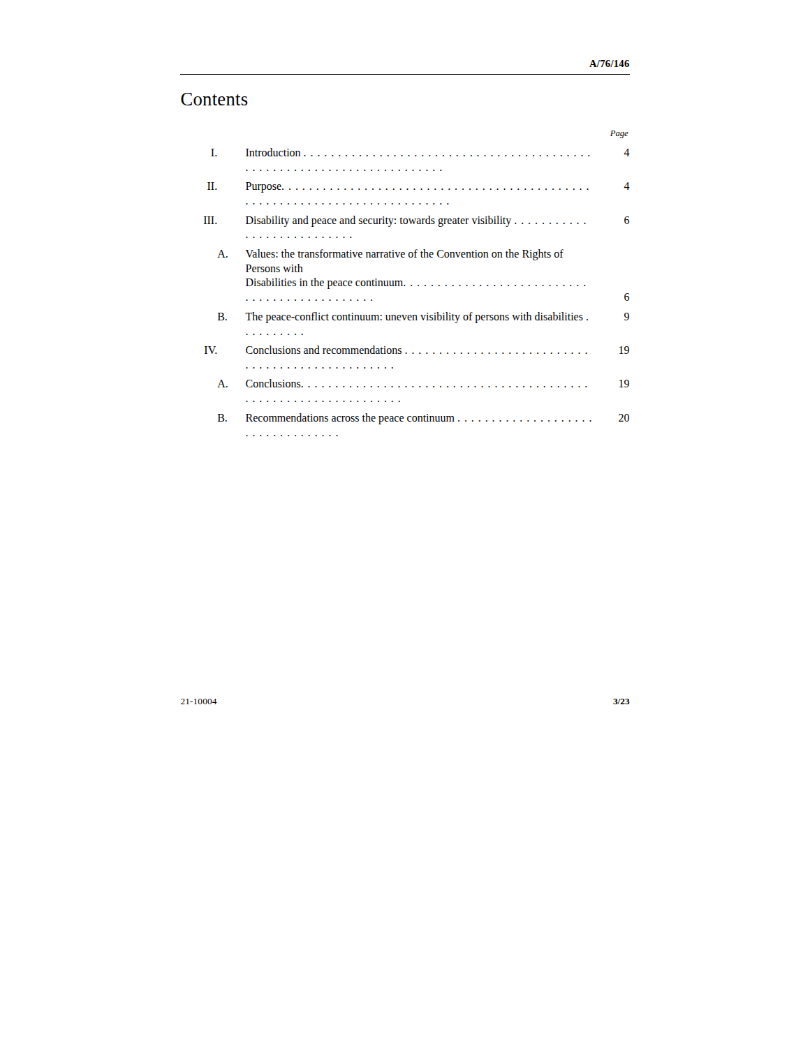A/76/146
Contents
Page
| I. | | Introduction . . . . . . . . . . . . . . . . . . . . . . . . . . . . . . . . . . . . . . . . . . . . . . . . . . . . . . . . . . . . . . . . . . . . . . . | 4 |
| II. | | Purpose . . . . . . . . . . . . . . . . . . . . . . . . . . . . . . . . . . . . . . . . . . . . . . . . . . . . . . . . . . . . . . . . . . . . . . . . . . . | 4 |
| III. | | Disability and peace and security: towards greater visibility . . . . . . . . . . . . . . . . . . . . . . . . . . . | 6 |
| | A. | Values: the transformative narrative of the Convention on the Rights of Persons with Disabilities in the peace continuum . . . . . . . . . . . . . . . . . . . . . . . . . . . . . . . . . . . . . . . . . . . . . . | 6 |
| | B. | The peace-conflict continuum: uneven visibility of persons with disabilities . . . . . . . . . . | 9 |
| IV. | | Conclusions and recommendations . . . . . . . . . . . . . . . . . . . . . . . . . . . . . . . . . . . . . . . . . . . . . . . . . | 19 |
| | A. | Conclusions . . . . . . . . . . . . . . . . . . . . . . . . . . . . . . . . . . . . . . . . . . . . . . . . . . . . . . . . . . . . . . . . . | 19 |
| | B. | Recommendations across the peace continuum . . . . . . . . . . . . . . . . . . . . . . . . . . . . . . . . . . | 20 |
21-10004
3/23